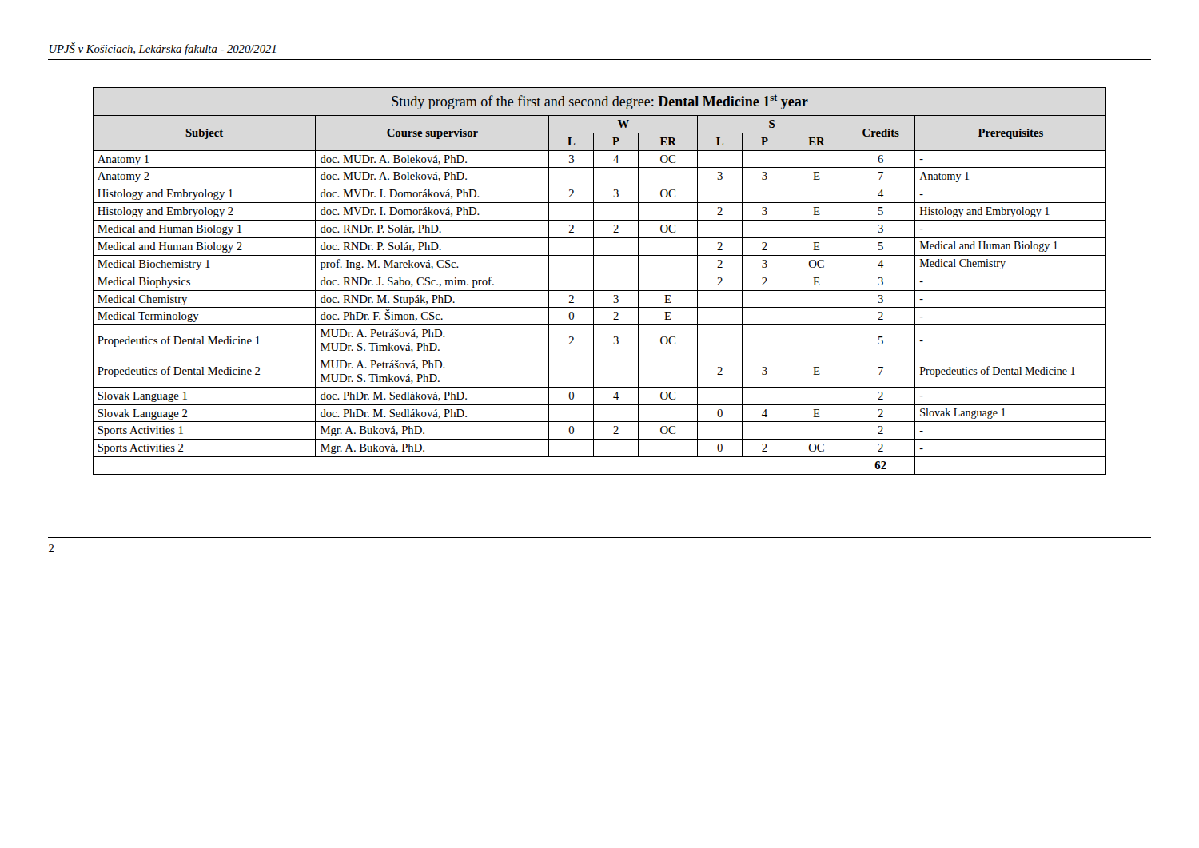UPJŠ v Košiciach, Lekárska fakulta - 2020/2021
Study program of the first and second degree: Dental Medicine 1 st year
| Subject | Course supervisor | W | S | Credits | Prerequisites |
| --- | --- | --- | --- | --- | --- |
| L | P | ER | L | P | ER |
| Anatomy 1 | doc. MUDr. A. Boleková, PhD. | 3 | 4 | OC | | | | 6 | - |
| Anatomy 2 | doc. MUDr. A. Boleková, PhD. | | | | 3 | 3 | E | 7 | Anatomy 1 |
| Histology and Embryology 1 | doc. MVDr. I. Domoráková, PhD. | 2 | 3 | OC | | | | 4 | - |
| Histology and Embryology 2 | doc. MVDr. I. Domoráková, PhD. | | | | 2 | 3 | E | 5 | Histology and Embryology 1 |
| Medical and Human Biology 1 | doc. RNDr. P. Solár, PhD. | 2 | 2 | OC | | | | 3 | - |
| Medical and Human Biology 2 | doc. RNDr. P. Solár, PhD. | | | | 2 | 2 | E | 5 | Medical and Human Biology 1 |
| Medical Biochemistry 1 | prof. Ing. M. Mareková, CSc. | | | | 2 | 3 | OC | 4 | Medical Chemistry |
| Medical Biophysics | doc. RNDr. J. Sabo, CSc., mim. prof. | | | | 2 | 2 | E | 3 | - |
| Medical Chemistry | doc. RNDr. M. Stupák, PhD. | 2 | 3 | E | | | | 3 | - |
| Medical Terminology | doc. PhDr. F. Šimon, CSc. | 0 | 2 | E | | | | 2 | - |
| Propedeutics of Dental Medicine 1 | MUDr. A. Petrášová, PhD. MUDr. S. Timková, PhD. | 2 | 3 | OC | | | | 5 | - |
| Propedeutics of Dental Medicine 2 | MUDr. A. Petrášová, PhD. MUDr. S. Timková, PhD. | | | | 2 | 3 | E | 7 | Propedeutics of Dental Medicine 1 |
| Slovak Language 1 | doc. PhDr. M. Sedláková, PhD. | 0 | 4 | OC | | | | 2 | - |
| Slovak Language 2 | doc. PhDr. M. Sedláková, PhD. | | | | 0 | 4 | E | 2 | Slovak Language 1 |
| Sports Activities 1 | Mgr. A. Buková, PhD. | 0 | 2 | OC | | | | 2 | - |
| Sports Activities 2 | Mgr. A. Buková, PhD. | | | | 0 | 2 | OC | 2 | - |
| | 62 | |
2